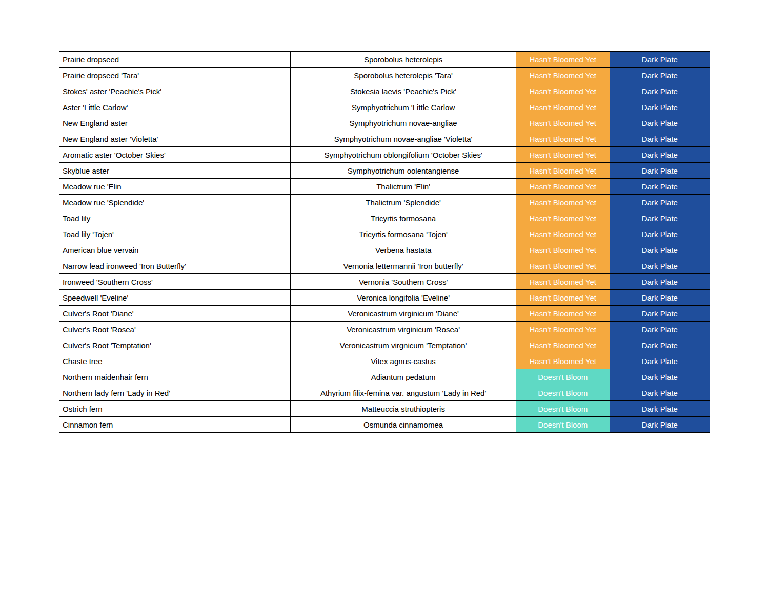| Prairie dropseed | Sporobolus heterolepis | Hasn't Bloomed Yet | Dark Plate |
| Prairie dropseed 'Tara' | Sporobolus heterolepis 'Tara' | Hasn't Bloomed Yet | Dark Plate |
| Stokes' aster 'Peachie's Pick' | Stokesia laevis 'Peachie's Pick' | Hasn't Bloomed Yet | Dark Plate |
| Aster 'Little Carlow' | Symphyotrichum 'Little Carlow | Hasn't Bloomed Yet | Dark Plate |
| New England aster | Symphyotrichum novae-angliae | Hasn't Bloomed Yet | Dark Plate |
| New England aster 'Violetta' | Symphyotrichum novae-angliae 'Violetta' | Hasn't Bloomed Yet | Dark Plate |
| Aromatic aster 'October Skies' | Symphyotrichum oblongifolium 'October Skies' | Hasn't Bloomed Yet | Dark Plate |
| Skyblue aster | Symphyotrichum oolentangiense | Hasn't Bloomed Yet | Dark Plate |
| Meadow rue 'Elin | Thalictrum 'Elin' | Hasn't Bloomed Yet | Dark Plate |
| Meadow rue 'Splendide' | Thalictrum 'Splendide' | Hasn't Bloomed Yet | Dark Plate |
| Toad lily | Tricyrtis formosana | Hasn't Bloomed Yet | Dark Plate |
| Toad lily 'Tojen' | Tricyrtis formosana 'Tojen' | Hasn't Bloomed Yet | Dark Plate |
| American blue vervain | Verbena hastata | Hasn't Bloomed Yet | Dark Plate |
| Narrow lead ironweed 'Iron Butterfly' | Vernonia lettermannii 'Iron butterfly' | Hasn't Bloomed Yet | Dark Plate |
| Ironweed 'Southern Cross' | Vernonia 'Southern Cross' | Hasn't Bloomed Yet | Dark Plate |
| Speedwell 'Eveline' | Veronica longifolia 'Eveline' | Hasn't Bloomed Yet | Dark Plate |
| Culver's Root 'Diane' | Veronicastrum virginicum 'Diane' | Hasn't Bloomed Yet | Dark Plate |
| Culver's Root 'Rosea' | Veronicastrum virginicum 'Rosea' | Hasn't Bloomed Yet | Dark Plate |
| Culver's Root 'Temptation' | Veronicastrum virgnicum 'Temptation' | Hasn't Bloomed Yet | Dark Plate |
| Chaste tree | Vitex agnus-castus | Hasn't Bloomed Yet | Dark Plate |
| Northern maidenhair fern | Adiantum pedatum | Doesn't Bloom | Dark Plate |
| Northern lady fern 'Lady in Red' | Athyrium filix-femina var. angustum 'Lady in Red' | Doesn't Bloom | Dark Plate |
| Ostrich fern | Matteuccia struthiopteris | Doesn't Bloom | Dark Plate |
| Cinnamon fern | Osmunda cinnamomea | Doesn't Bloom | Dark Plate |